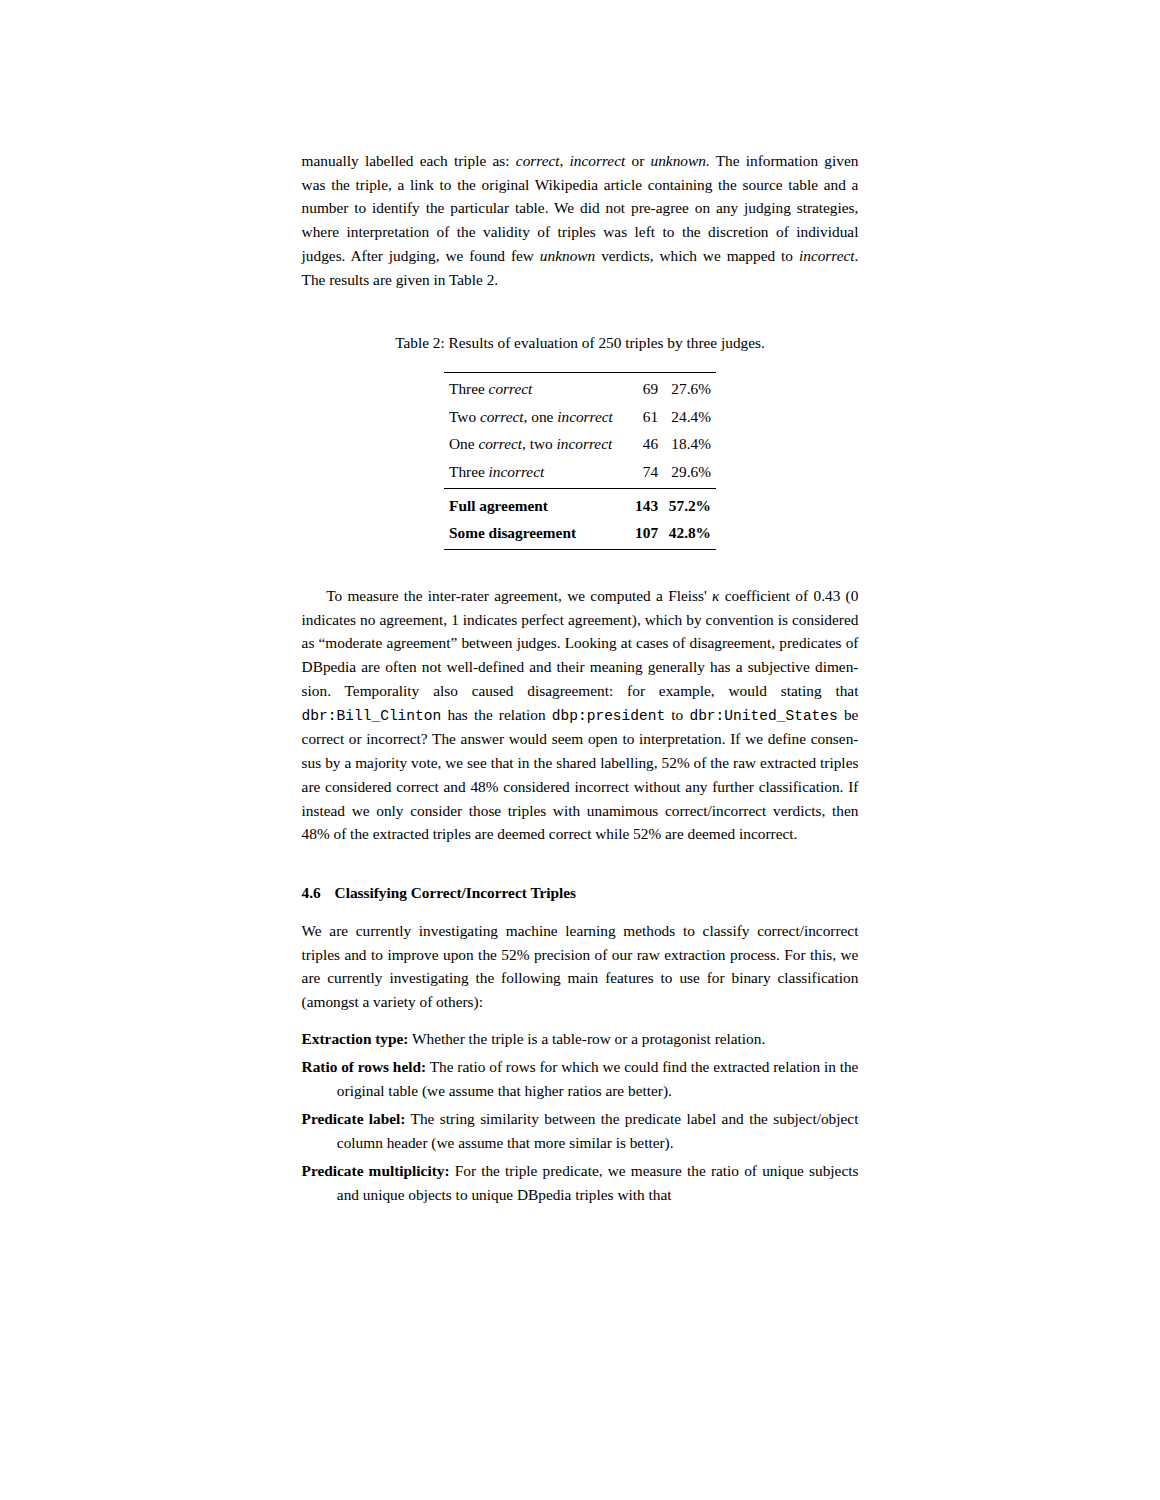manually labelled each triple as: correct, incorrect or unknown. The information given was the triple, a link to the original Wikipedia article containing the source table and a number to identify the particular table. We did not pre-agree on any judging strategies, where interpretation of the validity of triples was left to the discretion of individual judges. After judging, we found few unknown verdicts, which we mapped to incorrect. The results are given in Table 2.
Table 2: Results of evaluation of 250 triples by three judges.
| Three correct | 69 | 27.6% |
| Two correct , one incorrect | 61 | 24.4% |
| One correct , two incorrect | 46 | 18.4% |
| Three incorrect | 74 | 29.6% |
| Full agreement | 143 | 57.2% |
| Some disagreement | 107 | 42.8% |
To measure the inter-rater agreement, we computed a Fleiss' κ coefficient of 0.43 (0 indicates no agreement, 1 indicates perfect agreement), which by convention is considered as “moderate agreement” between judges. Looking at cases of disagreement, predicates of DBpedia are often not well-defined and their meaning generally has a subjective dimension. Temporality also caused disagreement: for example, would stating that dbr:Bill_Clinton has the relation dbp:president to dbr:United_States be correct or incorrect? The answer would seem open to interpretation. If we define consensus by a majority vote, we see that in the shared labelling, 52% of the raw extracted triples are considered correct and 48% considered incorrect without any further classification. If instead we only consider those triples with unamimous correct/incorrect verdicts, then 48% of the extracted triples are deemed correct while 52% are deemed incorrect.
4.6 Classifying Correct/Incorrect Triples
We are currently investigating machine learning methods to classify correct/incorrect triples and to improve upon the 52% precision of our raw extraction process. For this, we are currently investigating the following main features to use for binary classification (amongst a variety of others):
Extraction type: Whether the triple is a table-row or a protagonist relation.
Ratio of rows held: The ratio of rows for which we could find the extracted relation in the original table (we assume that higher ratios are better).
Predicate label: The string similarity between the predicate label and the subject/object column header (we assume that more similar is better).
Predicate multiplicity: For the triple predicate, we measure the ratio of unique subjects and unique objects to unique DBpedia triples with that